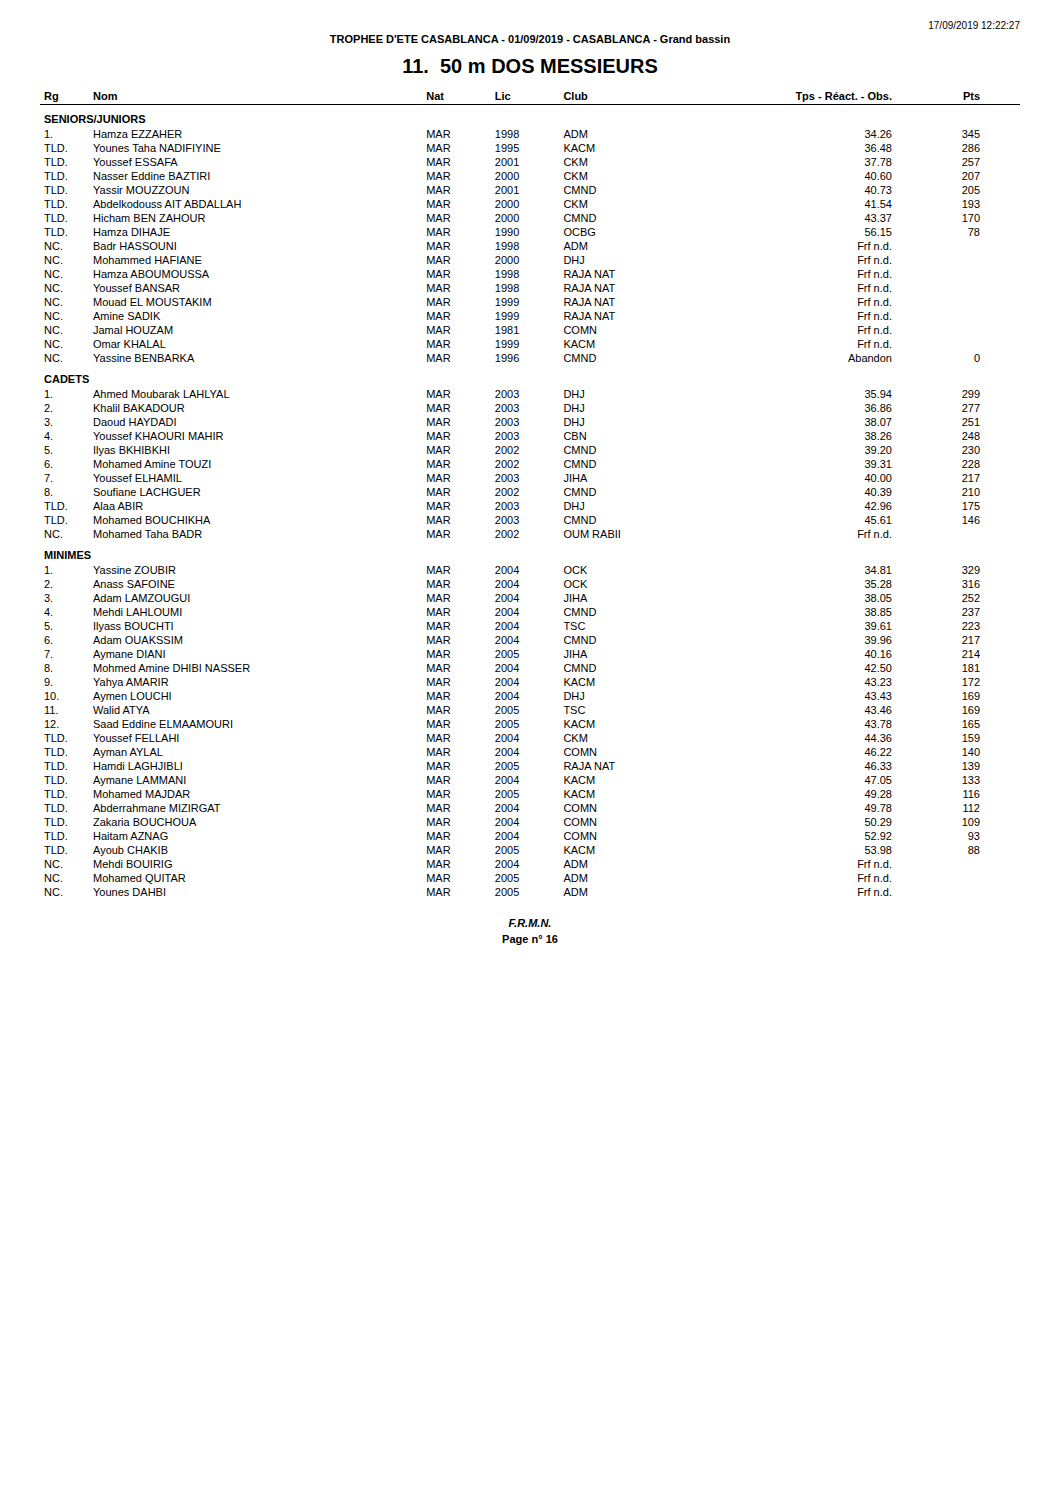17/09/2019 12:22:27
TROPHEE D'ETE CASABLANCA - 01/09/2019 - CASABLANCA - Grand bassin
11. 50 m DOS MESSIEURS
| Rg | Nom | Nat | Lic | Club | Tps - Réact. - Obs. | Pts |
| --- | --- | --- | --- | --- | --- | --- |
| SENIORS/JUNIORS |
| 1. | Hamza EZZAHER | MAR | 1998 | ADM | 34.26 | 345 |
| TLD. | Younes Taha NADIFIYINE | MAR | 1995 | KACM | 36.48 | 286 |
| TLD. | Youssef ESSAFA | MAR | 2001 | CKM | 37.78 | 257 |
| TLD. | Nasser Eddine BAZTIRI | MAR | 2000 | CKM | 40.60 | 207 |
| TLD. | Yassir MOUZZOUN | MAR | 2001 | CMND | 40.73 | 205 |
| TLD. | Abdelkodouss AIT ABDALLAH | MAR | 2000 | CKM | 41.54 | 193 |
| TLD. | Hicham BEN ZAHOUR | MAR | 2000 | CMND | 43.37 | 170 |
| TLD. | Hamza DIHAJE | MAR | 1990 | OCBG | 56.15 | 78 |
| NC. | Badr HASSOUNI | MAR | 1998 | ADM | Frf n.d. | |
| NC. | Mohammed HAFIANE | MAR | 2000 | DHJ | Frf n.d. | |
| NC. | Hamza ABOUMOUSSA | MAR | 1998 | RAJA NAT | Frf n.d. | |
| NC. | Youssef BANSAR | MAR | 1998 | RAJA NAT | Frf n.d. | |
| NC. | Mouad EL MOUSTAKIM | MAR | 1999 | RAJA NAT | Frf n.d. | |
| NC. | Amine SADIK | MAR | 1999 | RAJA NAT | Frf n.d. | |
| NC. | Jamal HOUZAM | MAR | 1981 | COMN | Frf n.d. | |
| NC. | Omar KHALAL | MAR | 1999 | KACM | Frf n.d. | |
| NC. | Yassine BENBARKA | MAR | 1996 | CMND | Abandon | 0 |
| CADETS |
| 1. | Ahmed Moubarak LAHLYAL | MAR | 2003 | DHJ | 35.94 | 299 |
| 2. | Khalil BAKADOUR | MAR | 2003 | DHJ | 36.86 | 277 |
| 3. | Daoud HAYDADI | MAR | 2003 | DHJ | 38.07 | 251 |
| 4. | Youssef KHAOURI MAHIR | MAR | 2003 | CBN | 38.26 | 248 |
| 5. | Ilyas BKHIBKHI | MAR | 2002 | CMND | 39.20 | 230 |
| 6. | Mohamed Amine TOUZI | MAR | 2002 | CMND | 39.31 | 228 |
| 7. | Youssef ELHAMIL | MAR | 2003 | JIHA | 40.00 | 217 |
| 8. | Soufiane LACHGUER | MAR | 2002 | CMND | 40.39 | 210 |
| TLD. | Alaa ABIR | MAR | 2003 | DHJ | 42.96 | 175 |
| TLD. | Mohamed BOUCHIKHA | MAR | 2003 | CMND | 45.61 | 146 |
| NC. | Mohamed Taha BADR | MAR | 2002 | OUM RABII | Frf n.d. | |
| MINIMES |
| 1. | Yassine ZOUBIR | MAR | 2004 | OCK | 34.81 | 329 |
| 2. | Anass SAFOINE | MAR | 2004 | OCK | 35.28 | 316 |
| 3. | Adam LAMZOUGUI | MAR | 2004 | JIHA | 38.05 | 252 |
| 4. | Mehdi LAHLOUMI | MAR | 2004 | CMND | 38.85 | 237 |
| 5. | Ilyass BOUCHTI | MAR | 2004 | TSC | 39.61 | 223 |
| 6. | Adam OUAKSSIM | MAR | 2004 | CMND | 39.96 | 217 |
| 7. | Aymane DIANI | MAR | 2005 | JIHA | 40.16 | 214 |
| 8. | Mohmed Amine DHIBI NASSER | MAR | 2004 | CMND | 42.50 | 181 |
| 9. | Yahya AMARIR | MAR | 2004 | KACM | 43.23 | 172 |
| 10. | Aymen LOUCHI | MAR | 2004 | DHJ | 43.43 | 169 |
| 11. | Walid ATYA | MAR | 2005 | TSC | 43.46 | 169 |
| 12. | Saad Eddine ELMAAMOURI | MAR | 2005 | KACM | 43.78 | 165 |
| TLD. | Youssef FELLAHI | MAR | 2004 | CKM | 44.36 | 159 |
| TLD. | Ayman AYLAL | MAR | 2004 | COMN | 46.22 | 140 |
| TLD. | Hamdi LAGHJIBLI | MAR | 2005 | RAJA NAT | 46.33 | 139 |
| TLD. | Aymane LAMMANI | MAR | 2004 | KACM | 47.05 | 133 |
| TLD. | Mohamed MAJDAR | MAR | 2005 | KACM | 49.28 | 116 |
| TLD. | Abderrahmane MIZIRGAT | MAR | 2004 | COMN | 49.78 | 112 |
| TLD. | Zakaria BOUCHOUA | MAR | 2004 | COMN | 50.29 | 109 |
| TLD. | Haitam AZNAG | MAR | 2004 | COMN | 52.92 | 93 |
| TLD. | Ayoub CHAKIB | MAR | 2005 | KACM | 53.98 | 88 |
| NC. | Mehdi BOUIRIG | MAR | 2004 | ADM | Frf n.d. | |
| NC. | Mohamed QUITAR | MAR | 2005 | ADM | Frf n.d. | |
| NC. | Younes DAHBI | MAR | 2005 | ADM | Frf n.d. | |
F.R.M.N.
Page n° 16